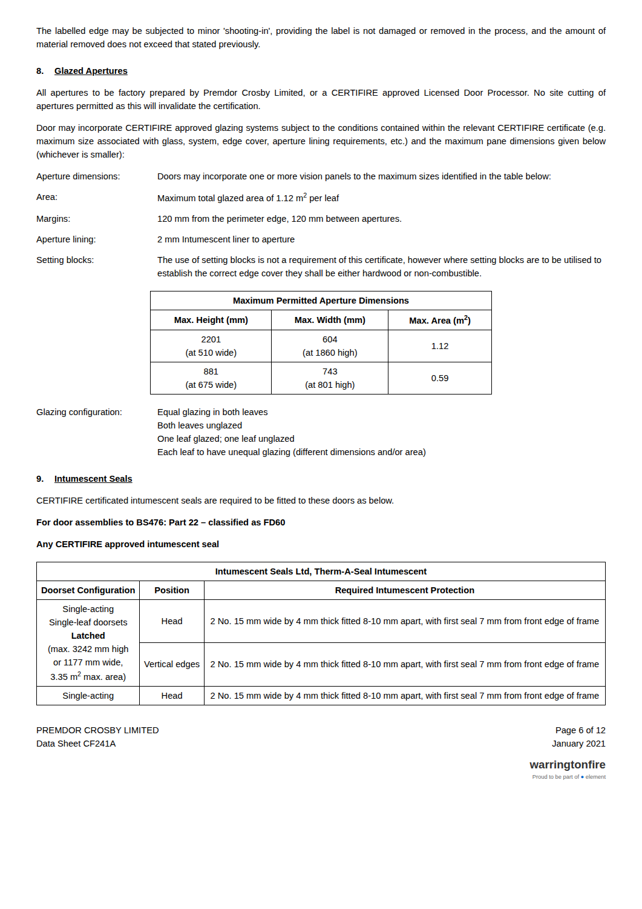The labelled edge may be subjected to minor 'shooting-in', providing the label is not damaged or removed in the process, and the amount of material removed does not exceed that stated previously.
8. Glazed Apertures
All apertures to be factory prepared by Premdor Crosby Limited, or a CERTIFIRE approved Licensed Door Processor. No site cutting of apertures permitted as this will invalidate the certification.
Door may incorporate CERTIFIRE approved glazing systems subject to the conditions contained within the relevant CERTIFIRE certificate (e.g. maximum size associated with glass, system, edge cover, aperture lining requirements, etc.) and the maximum pane dimensions given below (whichever is smaller):
Aperture dimensions:
Doors may incorporate one or more vision panels to the maximum sizes identified in the table below:
Area:
Maximum total glazed area of 1.12 m2 per leaf
Margins:
120 mm from the perimeter edge, 120 mm between apertures.
Aperture lining:
2 mm Intumescent liner to aperture
Setting blocks:
The use of setting blocks is not a requirement of this certificate, however where setting blocks are to be utilised to establish the correct edge cover they shall be either hardwood or non-combustible.
| Maximum Permitted Aperture Dimensions |
| --- |
| Max. Height (mm) | Max. Width (mm) | Max. Area (m 2 ) |
| 2201 (at 510 wide) | 604 (at 1860 high) | 1.12 |
| 881 (at 675 wide) | 743 (at 801 high) | 0.59 |
Glazing configuration:
Equal glazing in both leaves
Both leaves unglazed
One leaf glazed; one leaf unglazed
Each leaf to have unequal glazing (different dimensions and/or area)
9. Intumescent Seals
CERTIFIRE certificated intumescent seals are required to be fitted to these doors as below.
For door assemblies to BS476: Part 22 – classified as FD60
Any CERTIFIRE approved intumescent seal
| Intumescent Seals Ltd, Therm-A-Seal Intumescent |
| --- |
| Doorset Configuration | Position | Required Intumescent Protection |
| Single-acting Single-leaf doorsets Latched (max. 3242 mm high or 1177 mm wide, 3.35 m 2 max. area) | Head | 2 No. 15 mm wide by 4 mm thick fitted 8-10 mm apart, with first seal 7 mm from front edge of frame |
| Vertical edges | 2 No. 15 mm wide by 4 mm thick fitted 8-10 mm apart, with first seal 7 mm from front edge of frame |
| Single-acting | Head | 2 No. 15 mm wide by 4 mm thick fitted 8-10 mm apart, with first seal 7 mm from front edge of frame |
PREMDOR CROSBY LIMITED
Data Sheet CF241A
Page 6 of 12
January 2021
warringtonfire
Proud to be part of ● element